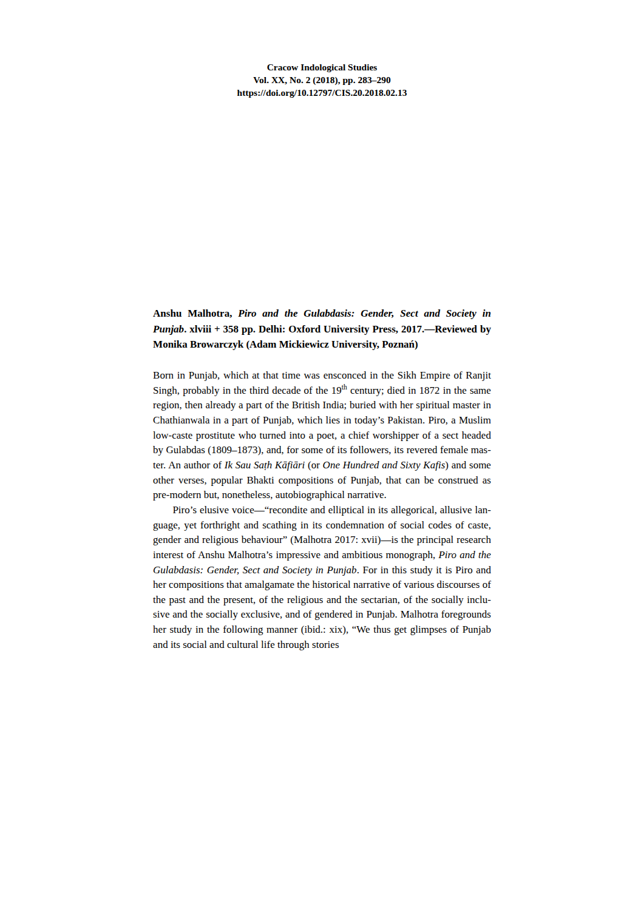Cracow Indological Studies Vol. XX, No. 2 (2018), pp. 283–290 https://doi.org/10.12797/CIS.20.2018.02.13
Anshu Malhotra, Piro and the Gulabdasis: Gender, Sect and Society in Punjab. xlviii + 358 pp. Delhi: Oxford University Press, 2017.—Reviewed by Monika Browarczyk (Adam Mickiewicz University, Poznań)
Born in Punjab, which at that time was ensconced in the Sikh Empire of Ranjit Singh, probably in the third decade of the 19th century; died in 1872 in the same region, then already a part of the British India; buried with her spiritual master in Chathianwala in a part of Punjab, which lies in today’s Pakistan. Piro, a Muslim low-caste prostitute who turned into a poet, a chief worshipper of a sect headed by Gulabdas (1809–1873), and, for some of its followers, its revered female master. An author of Ik Sau Saṭh Kāfiāri (or One Hundred and Sixty Kafis) and some other verses, popular Bhakti compositions of Punjab, that can be construed as pre-modern but, nonetheless, autobiographical narrative.
Piro’s elusive voice—“recondite and elliptical in its allegorical, allusive language, yet forthright and scathing in its condemnation of social codes of caste, gender and religious behaviour” (Malhotra 2017: xvii)—is the principal research interest of Anshu Malhotra’s impressive and ambitious monograph, Piro and the Gulabdasis: Gender, Sect and Society in Punjab. For in this study it is Piro and her compositions that amalgamate the historical narrative of various discourses of the past and the present, of the religious and the sectarian, of the socially inclusive and the socially exclusive, and of gendered in Punjab. Malhotra foregrounds her study in the following manner (ibid.: xix), “We thus get glimpses of Punjab and its social and cultural life through stories